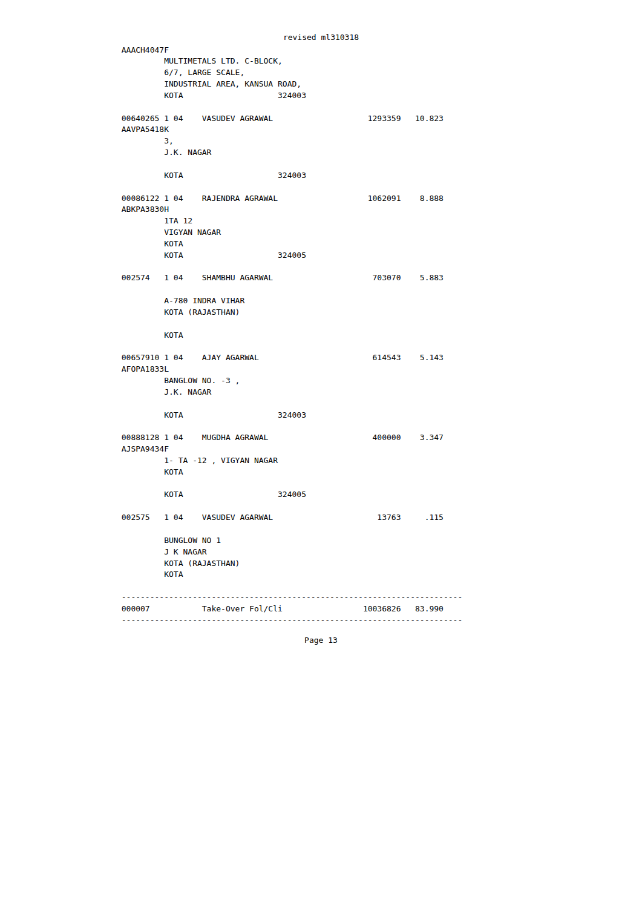revised ml310318
AAACH4047F
         MULTIMETALS LTD. C-BLOCK,
         6/7, LARGE SCALE,
         INDUSTRIAL AREA, KANSUA ROAD,
         KOTA                    324003

00640265 1 04    VASUDEV AGRAWAL                    1293359   10.823
AAVPA5418K
         3,
         J.K. NAGAR

         KOTA                    324003

00086122 1 04    RAJENDRA AGRAWAL                   1062091    8.888
ABKPA3830H
         1TA 12
         VIGYAN NAGAR
         KOTA
         KOTA                    324005

002574   1 04    SHAMBHU AGARWAL                     703070    5.883

         A-780 INDRA VIHAR
         KOTA (RAJASTHAN)

         KOTA

00657910 1 04    AJAY AGARWAL                        614543    5.143
AFOPA1833L
         BANGLOW NO. -3 ,
         J.K. NAGAR

         KOTA                    324003

00888128 1 04    MUGDHA AGRAWAL                      400000    3.347
AJSPA9434F
         1- TA -12 , VIGYAN NAGAR
         KOTA

         KOTA                    324005

002575   1 04    VASUDEV AGARWAL                      13763     .115

         BUNGLOW NO 1
         J K NAGAR
         KOTA (RAJASTHAN)
         KOTA

------------------------------------------------------------------------
000007           Take-Over Fol/Cli                 10036826   83.990
------------------------------------------------------------------------
Page 13